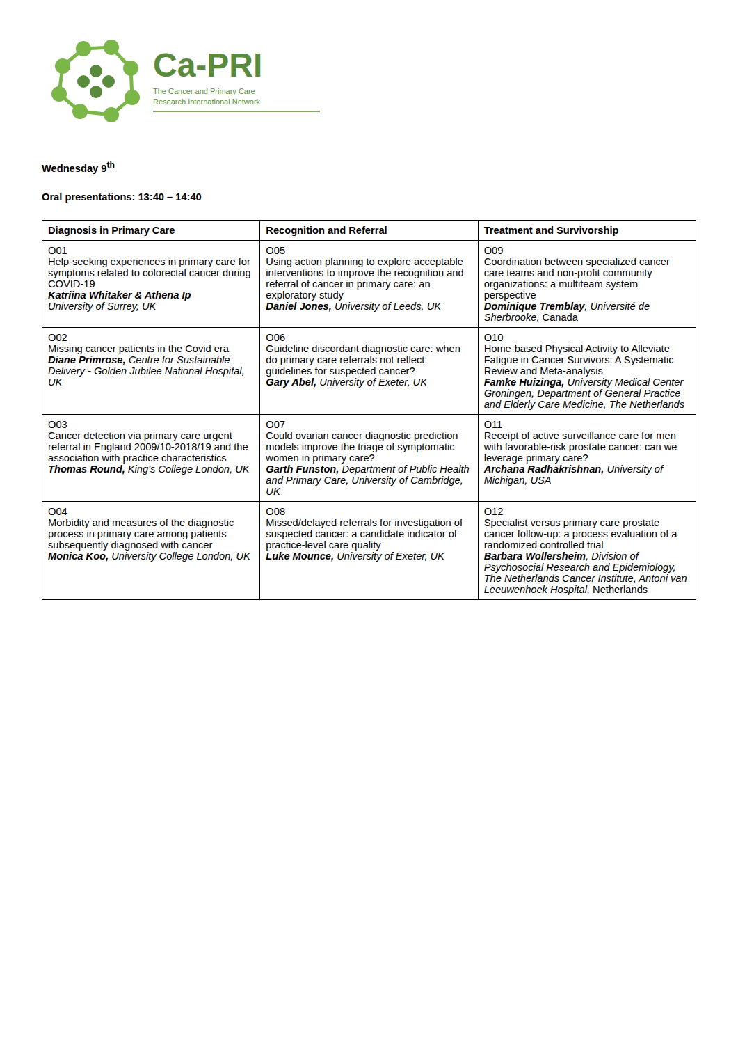Ca-PRI The Cancer and Primary Care Research International Network
Wednesday 9th
Oral presentations: 13:40 – 14:40
| Diagnosis in Primary Care | Recognition and Referral | Treatment and Survivorship |
| --- | --- | --- |
| O01 Help-seeking experiences in primary care for symptoms related to colorectal cancer during COVID-19 Katriina Whitaker & Athena Ip University of Surrey, UK | O05 Using action planning to explore acceptable interventions to improve the recognition and referral of cancer in primary care: an exploratory study Daniel Jones, University of Leeds, UK | O09 Coordination between specialized cancer care teams and non-profit community organizations: a multiteam system perspective Dominique Tremblay , Université de Sherbrooke, Canada |
| O02 Missing cancer patients in the Covid era Diane Primrose, Centre for Sustainable Delivery - Golden Jubilee National Hospital, UK | O06 Guideline discordant diagnostic care: when do primary care referrals not reflect guidelines for suspected cancer? Gary Abel, University of Exeter, UK | O10 Home-based Physical Activity to Alleviate Fatigue in Cancer Survivors: A Systematic Review and Meta-analysis Famke Huizinga, University Medical Center Groningen, Department of General Practice and Elderly Care Medicine, The Netherlands |
| O03 Cancer detection via primary care urgent referral in England 2009/10-2018/19 and the association with practice characteristics Thomas Round, King's College London, UK | O07 Could ovarian cancer diagnostic prediction models improve the triage of symptomatic women in primary care? Garth Funston, Department of Public Health and Primary Care, University of Cambridge, UK | O11 Receipt of active surveillance care for men with favorable-risk prostate cancer: can we leverage primary care? Archana Radhakrishnan, University of Michigan, USA |
| O04 Morbidity and measures of the diagnostic process in primary care among patients subsequently diagnosed with cancer Monica Koo, University College London, UK | O08 Missed/delayed referrals for investigation of suspected cancer: a candidate indicator of practice-level care quality Luke Mounce, University of Exeter, UK | O12 Specialist versus primary care prostate cancer follow-up: a process evaluation of a randomized controlled trial Barbara Wollersheim , Division of Psychosocial Research and Epidemiology, The Netherlands Cancer Institute, Antoni van Leeuwenhoek Hospital, Netherlands |